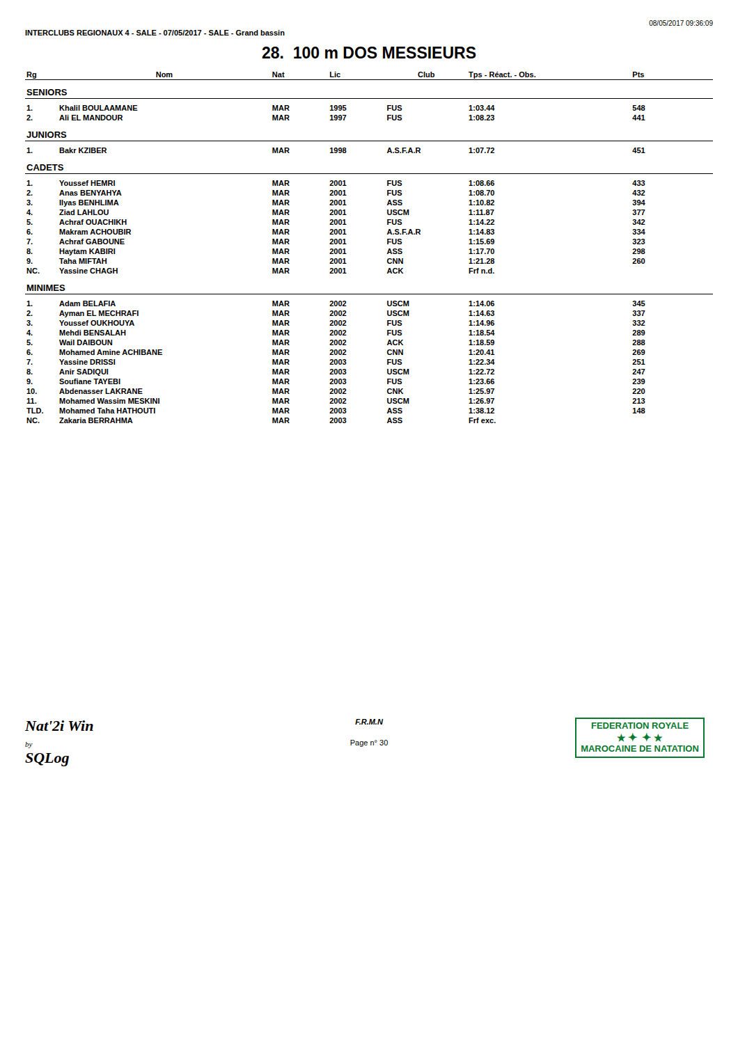08/05/2017 09:36:09
INTERCLUBS REGIONAUX 4 - SALE - 07/05/2017 - SALE - Grand bassin
28. 100 m DOS MESSIEURS
| Rg | Nom | Nat | Lic | Club | Tps - Réact. - Obs. | Pts |
| --- | --- | --- | --- | --- | --- | --- |
| SENIORS |
| 1. | Khalil BOULAAMANE | MAR | 1995 | FUS | 1:03.44 | 548 |
| 2. | Ali EL MANDOUR | MAR | 1997 | FUS | 1:08.23 | 441 |
| JUNIORS |
| 1. | Bakr KZIBER | MAR | 1998 | A.S.F.A.R | 1:07.72 | 451 |
| CADETS |
| 1. | Youssef HEMRI | MAR | 2001 | FUS | 1:08.66 | 433 |
| 2. | Anas BENYAHYA | MAR | 2001 | FUS | 1:08.70 | 432 |
| 3. | Ilyas BENHLIMA | MAR | 2001 | ASS | 1:10.82 | 394 |
| 4. | Ziad LAHLOU | MAR | 2001 | USCM | 1:11.87 | 377 |
| 5. | Achraf OUACHIKH | MAR | 2001 | FUS | 1:14.22 | 342 |
| 6. | Makram ACHOUBIR | MAR | 2001 | A.S.F.A.R | 1:14.83 | 334 |
| 7. | Achraf GABOUNE | MAR | 2001 | FUS | 1:15.69 | 323 |
| 8. | Haytam KABIRI | MAR | 2001 | ASS | 1:17.70 | 298 |
| 9. | Taha MIFTAH | MAR | 2001 | CNN | 1:21.28 | 260 |
| NC. | Yassine CHAGH | MAR | 2001 | ACK | Frf n.d. | |
| MINIMES |
| 1. | Adam BELAFIA | MAR | 2002 | USCM | 1:14.06 | 345 |
| 2. | Ayman EL MECHRAFI | MAR | 2002 | USCM | 1:14.63 | 337 |
| 3. | Youssef OUKHOUYA | MAR | 2002 | FUS | 1:14.96 | 332 |
| 4. | Mehdi BENSALAH | MAR | 2002 | FUS | 1:18.54 | 289 |
| 5. | Wail DAIBOUN | MAR | 2002 | ACK | 1:18.59 | 288 |
| 6. | Mohamed Amine ACHIBANE | MAR | 2002 | CNN | 1:20.41 | 269 |
| 7. | Yassine DRISSI | MAR | 2003 | FUS | 1:22.34 | 251 |
| 8. | Anir SADIQUI | MAR | 2003 | USCM | 1:22.72 | 247 |
| 9. | Soufiane TAYEBI | MAR | 2003 | FUS | 1:23.66 | 239 |
| 10. | Abdenasser LAKRANE | MAR | 2002 | CNK | 1:25.97 | 220 |
| 11. | Mohamed Wassim MESKINI | MAR | 2002 | USCM | 1:26.97 | 213 |
| TLD. | Mohamed Taha HATHOUTI | MAR | 2003 | ASS | 1:38.12 | 148 |
| NC. | Zakaria BERRAHMA | MAR | 2003 | ASS | Frf exc. | |
Nat'2i Win
by
SQLog
F.R.M.N
Page n° 30
FEDERATION ROYALE
★ ✦ ✦ ★
MAROCAINE DE NATATION